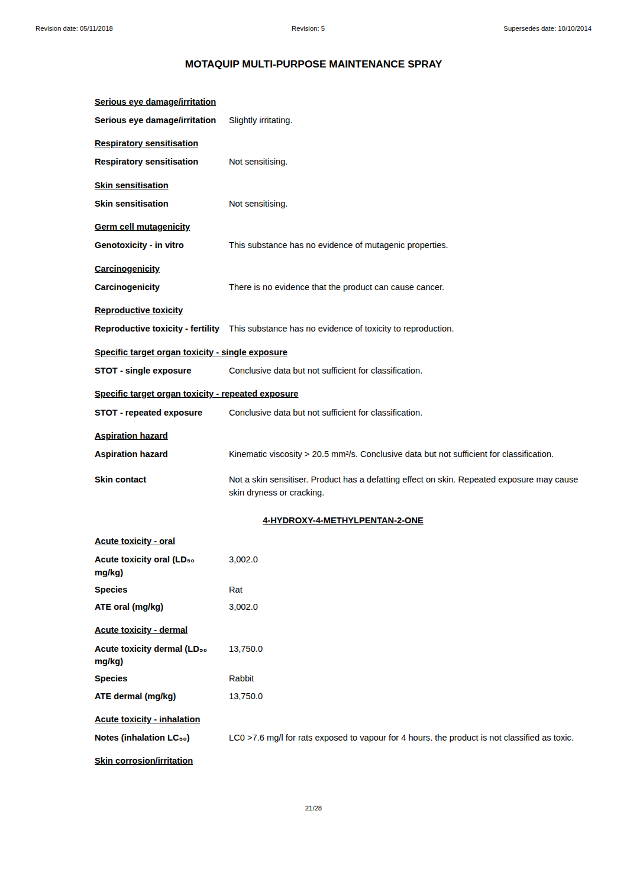Revision date: 05/11/2018 Revision: 5 Supersedes date: 10/10/2014
MOTAQUIP MULTI-PURPOSE MAINTENANCE SPRAY
Serious eye damage/irritation
| Serious eye damage/irritation | Slightly irritating. |
Respiratory sensitisation
| Respiratory sensitisation | Not sensitising. |
Skin sensitisation
| Skin sensitisation | Not sensitising. |
Germ cell mutagenicity
| Genotoxicity - in vitro | This substance has no evidence of mutagenic properties. |
Carcinogenicity
| Carcinogenicity | There is no evidence that the product can cause cancer. |
Reproductive toxicity
| Reproductive toxicity - fertility | This substance has no evidence of toxicity to reproduction. |
Specific target organ toxicity - single exposure
| STOT - single exposure | Conclusive data but not sufficient for classification. |
Specific target organ toxicity - repeated exposure
| STOT - repeated exposure | Conclusive data but not sufficient for classification. |
Aspiration hazard
| Aspiration hazard | Kinematic viscosity > 20.5 mm²/s. Conclusive data but not sufficient for classification. |
| Skin contact | Not a skin sensitiser. Product has a defatting effect on skin. Repeated exposure may cause skin dryness or cracking. |
4-HYDROXY-4-METHYLPENTAN-2-ONE
Acute toxicity - oral
| Acute toxicity oral (LD₅₀ mg/kg) | 3,002.0 |
| Species | Rat |
| ATE oral (mg/kg) | 3,002.0 |
Acute toxicity - dermal
| Acute toxicity dermal (LD₅₀ mg/kg) | 13,750.0 |
| Species | Rabbit |
| ATE dermal (mg/kg) | 13,750.0 |
Acute toxicity - inhalation
| Notes (inhalation LC₅₀) | LC0 >7.6 mg/l for rats exposed to vapour for 4 hours. the product is not classified as toxic. |
Skin corrosion/irritation
21/28